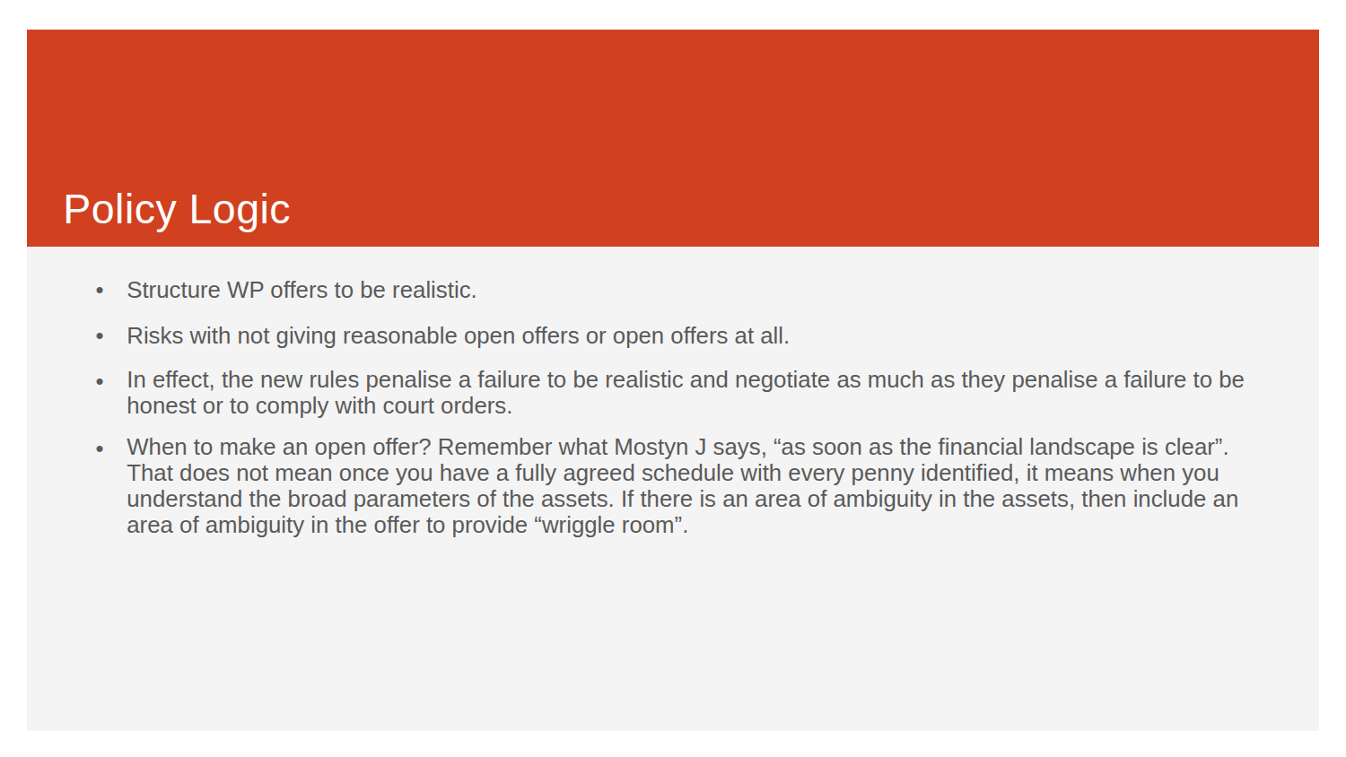Policy Logic
Structure WP offers to be realistic.
Risks with not giving reasonable open offers or open offers at all.
In effect, the new rules penalise a failure to be realistic and negotiate as much as they penalise a failure to be honest or to comply with court orders.
When to make an open offer? Remember what Mostyn J says, “as soon as the financial landscape is clear”. That does not mean once you have a fully agreed schedule with every penny identified, it means when you understand the broad parameters of the assets. If there is an area of ambiguity in the assets, then include an area of ambiguity in the offer to provide “wriggle room”.